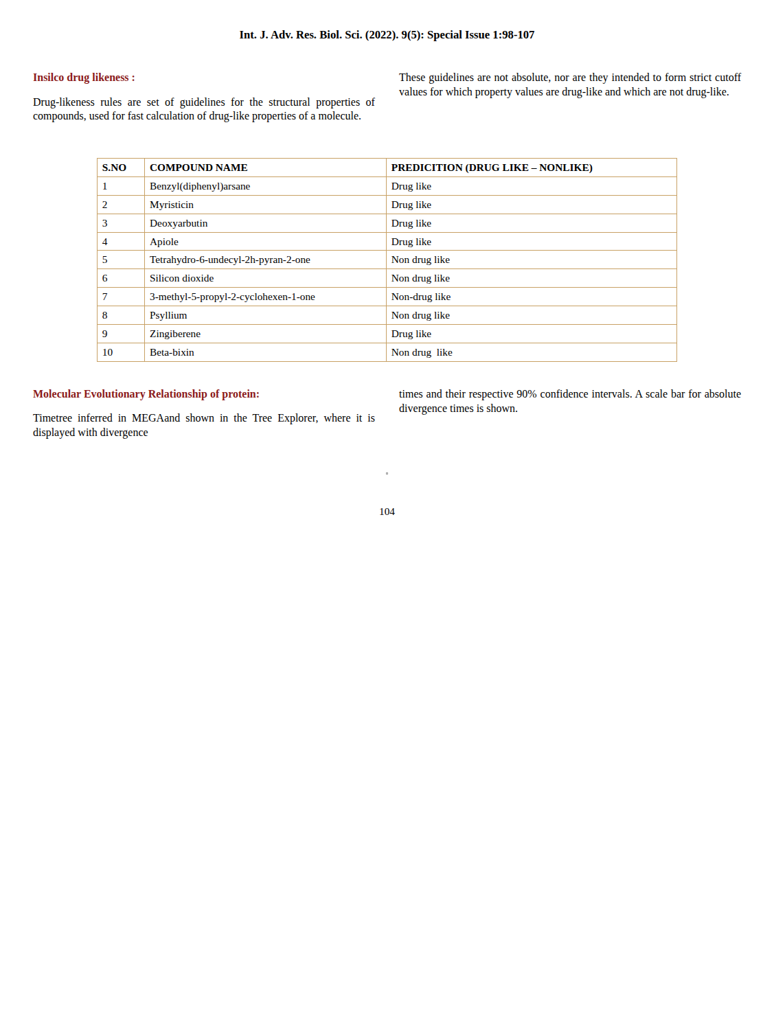Int. J. Adv. Res. Biol. Sci. (2022). 9(5): Special Issue 1:98-107
Insilco drug likeness :
Drug-likeness rules are set of guidelines for the structural properties of compounds, used for fast calculation of drug-like properties of a molecule.
These guidelines are not absolute, nor are they intended to form strict cutoff values for which property values are drug-like and which are not drug-like.
| S.NO | COMPOUND NAME | PREDICITION (DRUG LIKE – NONLIKE) |
| --- | --- | --- |
| 1 | Benzyl(diphenyl)arsane | Drug like |
| 2 | Myristicin | Drug like |
| 3 | Deoxyarbutin | Drug like |
| 4 | Apiole | Drug like |
| 5 | Tetrahydro-6-undecyl-2h-pyran-2-one | Non drug like |
| 6 | Silicon dioxide | Non drug like |
| 7 | 3-methyl-5-propyl-2-cyclohexen-1-one | Non-drug like |
| 8 | Psyllium | Non drug like |
| 9 | Zingiberene | Drug like |
| 10 | Beta-bixin | Non drug like |
Molecular Evolutionary Relationship of protein:
Timetree inferred in MEGAand shown in the Tree Explorer, where it is displayed with divergence
times and their respective 90% confidence intervals. A scale bar for absolute divergence times is shown.
104